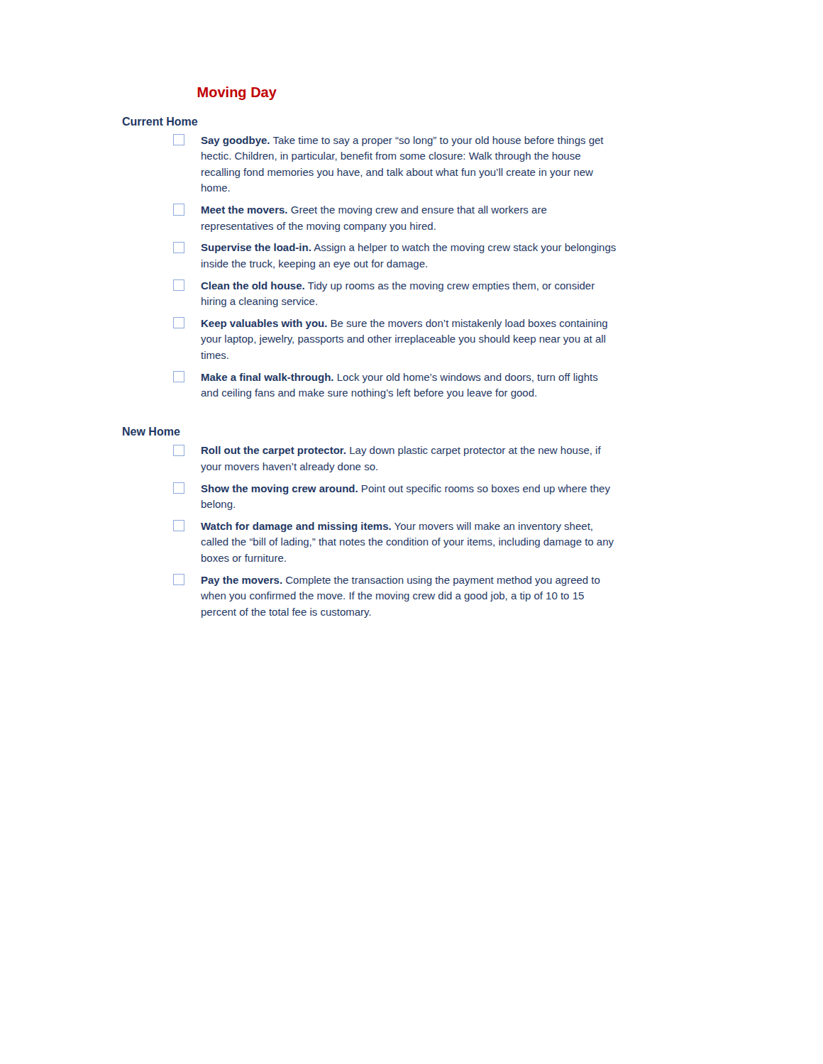Moving Day
Current Home
Say goodbye. Take time to say a proper “so long” to your old house before things get hectic. Children, in particular, benefit from some closure: Walk through the house recalling fond memories you have, and talk about what fun you’ll create in your new home.
Meet the movers. Greet the moving crew and ensure that all workers are representatives of the moving company you hired.
Supervise the load-in. Assign a helper to watch the moving crew stack your belongings inside the truck, keeping an eye out for damage.
Clean the old house. Tidy up rooms as the moving crew empties them, or consider hiring a cleaning service.
Keep valuables with you. Be sure the movers don’t mistakenly load boxes containing your laptop, jewelry, passports and other irreplaceable you should keep near you at all times.
Make a final walk-through. Lock your old home’s windows and doors, turn off lights and ceiling fans and make sure nothing’s left before you leave for good.
New Home
Roll out the carpet protector. Lay down plastic carpet protector at the new house, if your movers haven’t already done so.
Show the moving crew around. Point out specific rooms so boxes end up where they belong.
Watch for damage and missing items. Your movers will make an inventory sheet, called the “bill of lading,” that notes the condition of your items, including damage to any boxes or furniture.
Pay the movers. Complete the transaction using the payment method you agreed to when you confirmed the move. If the moving crew did a good job, a tip of 10 to 15 percent of the total fee is customary.